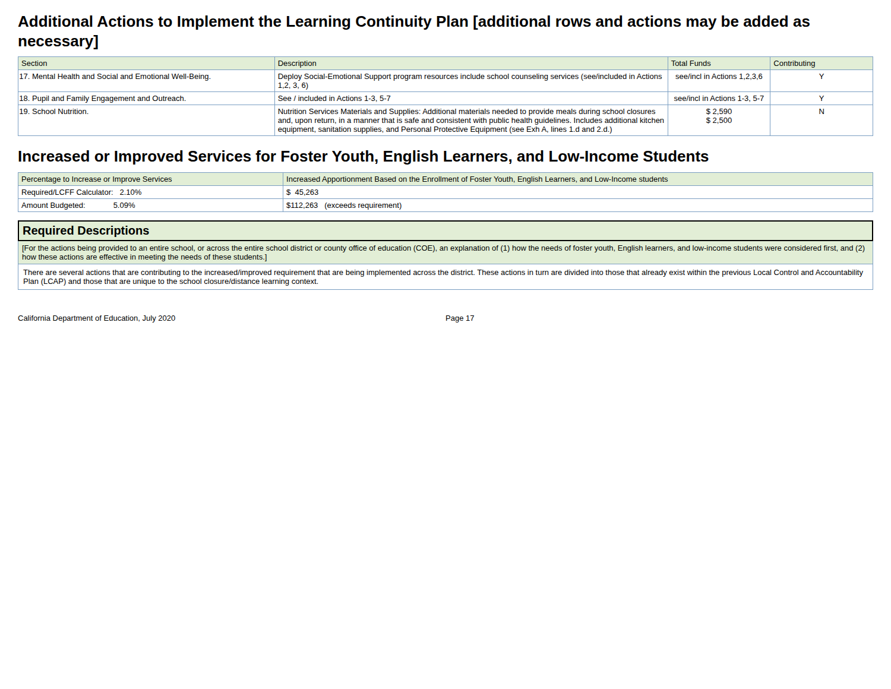Additional Actions to Implement the Learning Continuity Plan [additional rows and actions may be added as necessary]
| Section | Description | Total Funds | Contributing |
| --- | --- | --- | --- |
| Mental Health and Social and Emotional Well-Being. | Deploy Social-Emotional Support program resources include school counseling services (see/included in Actions 1,2, 3, 6) | see/incl in Actions 1,2,3,6 | Y |
| Pupil and Family Engagement and Outreach. | See / included in Actions 1-3, 5-7 | see/incl in Actions 1-3, 5-7 | Y |
| School Nutrition. | Nutrition Services Materials and Supplies: Additional materials needed to provide meals during school closures and, upon return, in a manner that is safe and consistent with public health guidelines. Includes additional kitchen equipment, sanitation supplies, and Personal Protective Equipment (see Exh A, lines 1.d and 2.d.) | $ 2,590 $ 2,500 | N |
Increased or Improved Services for Foster Youth, English Learners, and Low-Income Students
| Percentage to Increase or Improve Services | Increased Apportionment Based on the Enrollment of Foster Youth, English Learners, and Low-Income students |
| --- | --- |
| Required/LCFF Calculator: 2.10% | $ 45,263 |
| Amount Budgeted: 5.09% | $112,263 (exceeds requirement) |
Required Descriptions
[For the actions being provided to an entire school, or across the entire school district or county office of education (COE), an explanation of (1) how the needs of foster youth, English learners, and low-income students were considered first, and (2) how these actions are effective in meeting the needs of these students.]
There are several actions that are contributing to the increased/improved requirement that are being implemented across the district. These actions in turn are divided into those that already exist within the previous Local Control and Accountability Plan (LCAP) and those that are unique to the school closure/distance learning context.
California Department of Education, July 2020
Page 17